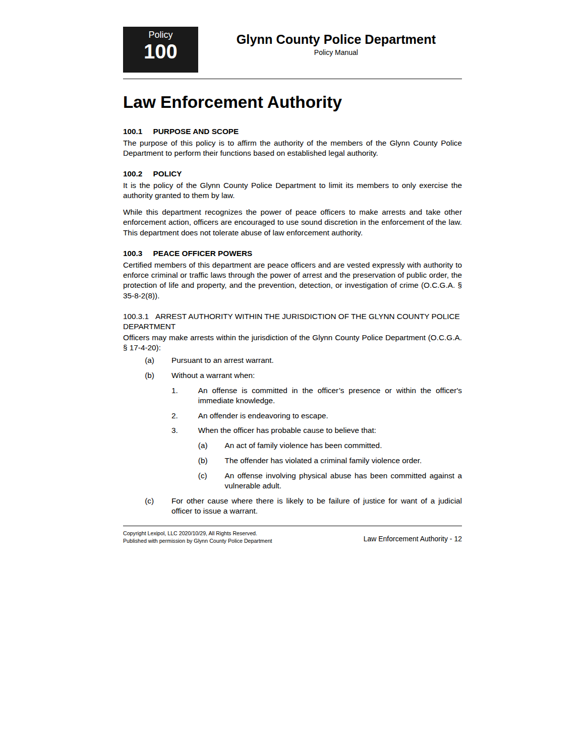Policy
100
Glynn County Police Department
Policy Manual
Law Enforcement Authority
100.1 PURPOSE AND SCOPE
The purpose of this policy is to affirm the authority of the members of the Glynn County Police Department to perform their functions based on established legal authority.
100.2 POLICY
It is the policy of the Glynn County Police Department to limit its members to only exercise the authority granted to them by law.
While this department recognizes the power of peace officers to make arrests and take other enforcement action, officers are encouraged to use sound discretion in the enforcement of the law. This department does not tolerate abuse of law enforcement authority.
100.3 PEACE OFFICER POWERS
Certified members of this department are peace officers and are vested expressly with authority to enforce criminal or traffic laws through the power of arrest and the preservation of public order, the protection of life and property, and the prevention, detection, or investigation of crime (O.C.G.A. § 35-8-2(8)).
100.3.1 Arrest Authority Within the Jurisdiction of the Glynn County Police Department
Officers may make arrests within the jurisdiction of the Glynn County Police Department (O.C.G.A. § 17-4-20):
(a) Pursuant to an arrest warrant.
(b) Without a warrant when:
1. An offense is committed in the officer’s presence or within the officer's immediate knowledge.
2. An offender is endeavoring to escape.
3. When the officer has probable cause to believe that:
(a) An act of family violence has been committed.
(b) The offender has violated a criminal family violence order.
(c) An offense involving physical abuse has been committed against a vulnerable adult.
(c) For other cause where there is likely to be failure of justice for want of a judicial officer to issue a warrant.
Copyright Lexipol, LLC 2020/10/29, All Rights Reserved.
Published with permission by Glynn County Police Department
Law Enforcement Authority - 12